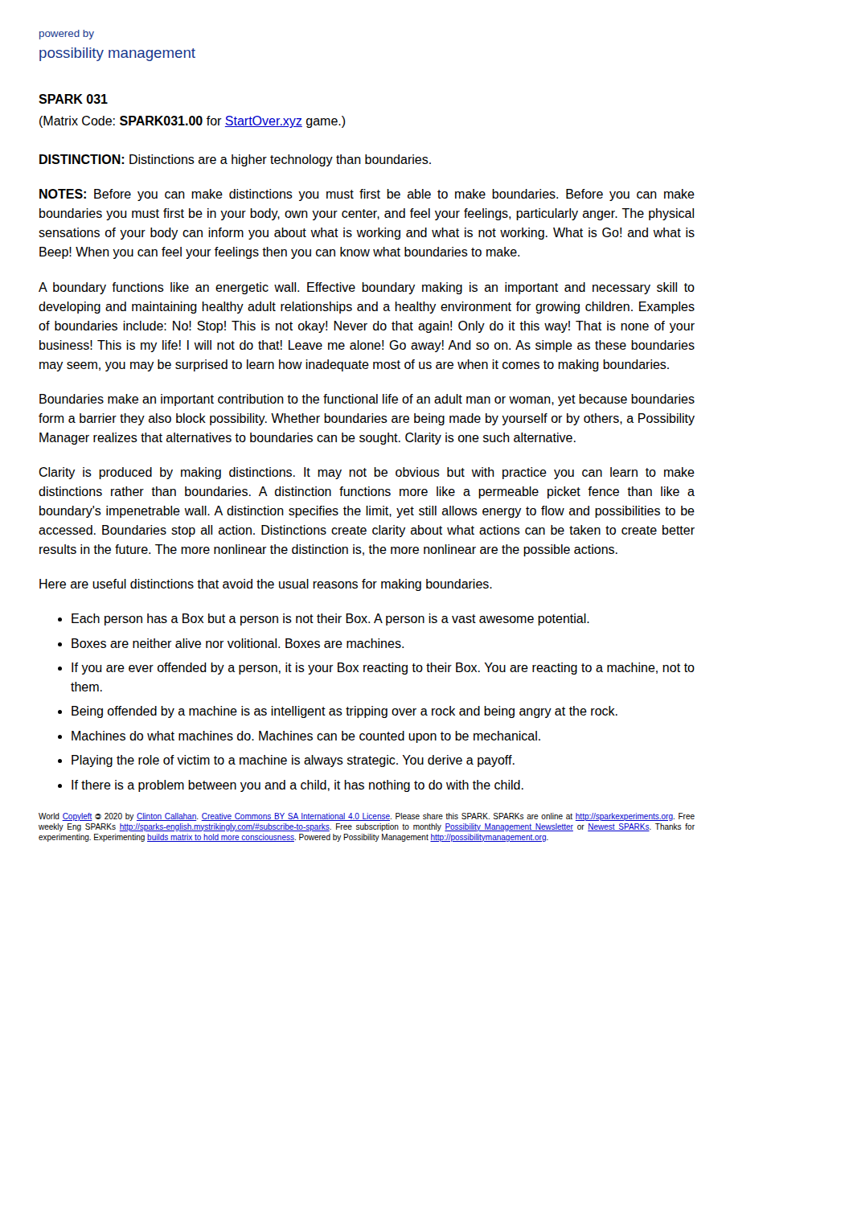powered by
possibility management
SPARK 031
(Matrix Code: SPARK031.00 for StartOver.xyz game.)
DISTINCTION: Distinctions are a higher technology than boundaries.
NOTES: Before you can make distinctions you must first be able to make boundaries. Before you can make boundaries you must first be in your body, own your center, and feel your feelings, particularly anger. The physical sensations of your body can inform you about what is working and what is not working. What is Go! and what is Beep! When you can feel your feelings then you can know what boundaries to make.
A boundary functions like an energetic wall. Effective boundary making is an important and necessary skill to developing and maintaining healthy adult relationships and a healthy environment for growing children. Examples of boundaries include: No! Stop! This is not okay! Never do that again! Only do it this way! That is none of your business! This is my life! I will not do that! Leave me alone! Go away! And so on. As simple as these boundaries may seem, you may be surprised to learn how inadequate most of us are when it comes to making boundaries.
Boundaries make an important contribution to the functional life of an adult man or woman, yet because boundaries form a barrier they also block possibility. Whether boundaries are being made by yourself or by others, a Possibility Manager realizes that alternatives to boundaries can be sought. Clarity is one such alternative.
Clarity is produced by making distinctions. It may not be obvious but with practice you can learn to make distinctions rather than boundaries. A distinction functions more like a permeable picket fence than like a boundary's impenetrable wall. A distinction specifies the limit, yet still allows energy to flow and possibilities to be accessed. Boundaries stop all action. Distinctions create clarity about what actions can be taken to create better results in the future. The more nonlinear the distinction is, the more nonlinear are the possible actions.
Here are useful distinctions that avoid the usual reasons for making boundaries.
Each person has a Box but a person is not their Box. A person is a vast awesome potential.
Boxes are neither alive nor volitional. Boxes are machines.
If you are ever offended by a person, it is your Box reacting to their Box. You are reacting to a machine, not to them.
Being offended by a machine is as intelligent as tripping over a rock and being angry at the rock.
Machines do what machines do. Machines can be counted upon to be mechanical.
Playing the role of victim to a machine is always strategic. You derive a payoff.
If there is a problem between you and a child, it has nothing to do with the child.
World Copyleft 🄯 2020 by Clinton Callahan. Creative Commons BY SA International 4.0 License. Please share this SPARK. SPARKs are online at http://sparkexperiments.org. Free weekly Eng SPARKs http://sparks-english.mystrikingly.com/#subscribe-to-sparks. Free subscription to monthly Possibility Management Newsletter or Newest SPARKs. Thanks for experimenting. Experimenting builds matrix to hold more consciousness. Powered by Possibility Management http://possibilitymanagement.org.